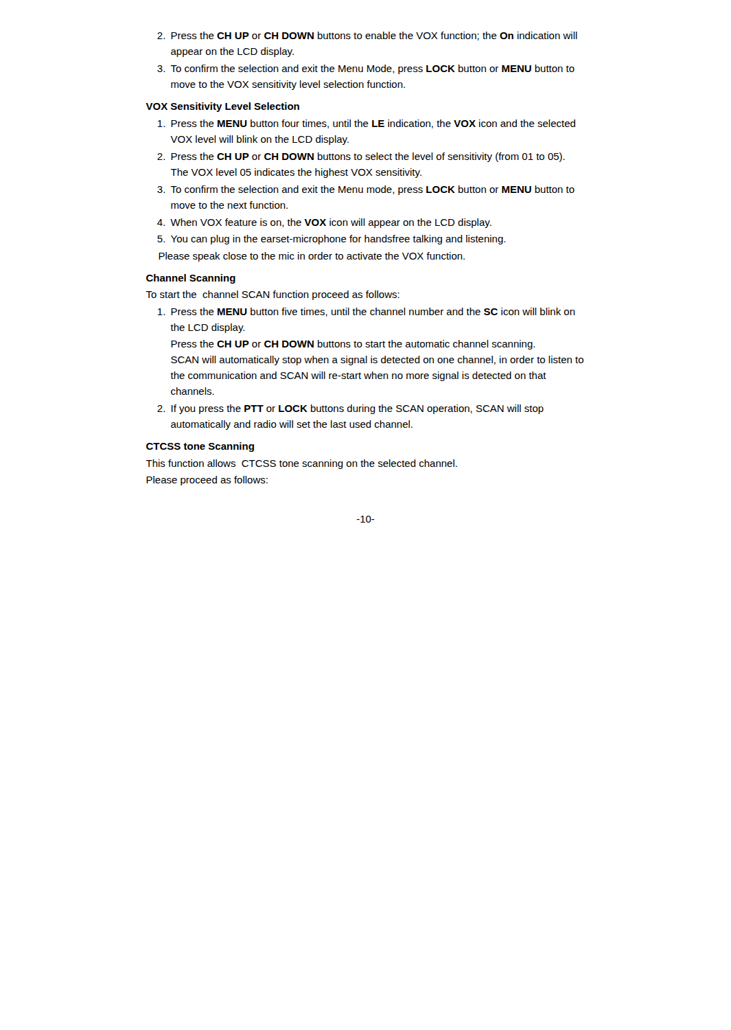Press the CH UP or CH DOWN buttons to enable the VOX function; the On indication will appear on the LCD display.
To confirm the selection and exit the Menu Mode, press LOCK button or MENU button to move to the VOX sensitivity level selection function.
VOX Sensitivity Level Selection
Press the MENU button four times, until the LE indication, the VOX icon and the selected VOX level will blink on the LCD display.
Press the CH UP or CH DOWN buttons to select the level of sensitivity (from 01 to 05). The VOX level 05 indicates the highest VOX sensitivity.
To confirm the selection and exit the Menu mode, press LOCK button or MENU button to move to the next function.
When VOX feature is on, the VOX icon will appear on the LCD display.
You can plug in the earset-microphone for handsfree talking and listening.
Please speak close to the mic in order to activate the VOX function.
Channel Scanning
To start the channel SCAN function proceed as follows:
Press the MENU button five times, until the channel number and the SC icon will blink on the LCD display.
Press the CH UP or CH DOWN buttons to start the automatic channel scanning.
SCAN will automatically stop when a signal is detected on one channel, in order to listen to the communication and SCAN will re-start when no more signal is detected on that channels.
If you press the PTT or LOCK buttons during the SCAN operation, SCAN will stop automatically and radio will set the last used channel.
CTCSS tone Scanning
This function allows CTCSS tone scanning on the selected channel.
Please proceed as follows:
-10-